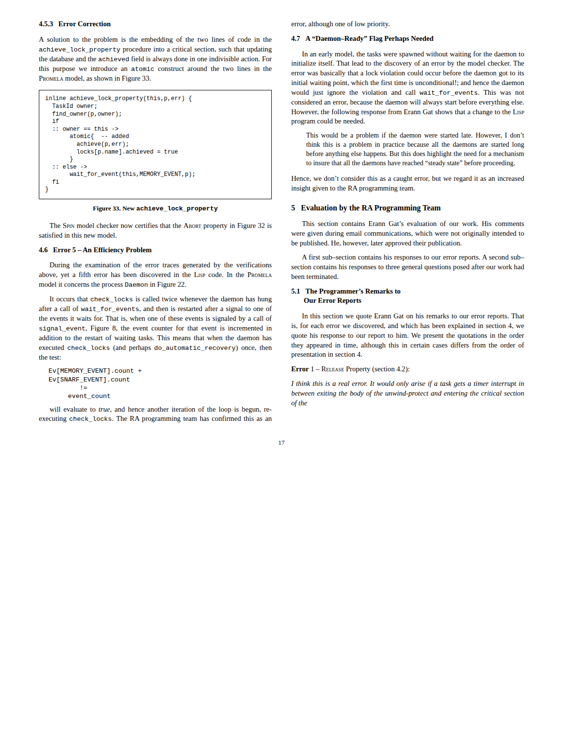4.5.3 Error Correction
A solution to the problem is the embedding of the two lines of code in the achieve_lock_property procedure into a critical section, such that updating the database and the achieved field is always done in one indivisible action. For this purpose we introduce an atomic construct around the two lines in the Promela model, as shown in Figure 33.
inline achieve_lock_property(this,p,err) { TaskId owner; find_owner(p,owner); if :: owner == this -> atomic{ -- added achieve(p,err); locks[p.name].achieved = true } :: else -> wait_for_event(this,MEMORY_EVENT,p); fi }
Figure 33. New achieve_lock_property
The Spin model checker now certifies that the Abort property in Figure 32 is satisfied in this new model.
4.6 Error 5 – An Efficiency Problem
During the examination of the error traces generated by the verifications above, yet a fifth error has been discovered in the Lisp code. In the Promela model it concerns the process Daemon in Figure 22.
It occurs that check_locks is called twice whenever the daemon has hung after a call of wait_for_events, and then is restarted after a signal to one of the events it waits for. That is, when one of these events is signaled by a call of signal_event, Figure 8, the event counter for that event is incremented in addition to the restart of waiting tasks. This means that when the daemon has executed check_locks (and perhaps do_automatic_recovery) once, then the test:
Ev[MEMORY_EVENT].count + Ev[SNARF_EVENT].count != event_count
will evaluate to true, and hence another iteration of the loop is begun, re-executing check_locks. The RA programming team has confirmed this as an error, although one of low priority.
4.7 A “Daemon–Ready” Flag Perhaps Needed
In an early model, the tasks were spawned without waiting for the daemon to initialize itself. That lead to the discovery of an error by the model checker. The error was basically that a lock violation could occur before the daemon got to its initial waiting point, which the first time is unconditional!; and hence the daemon would just ignore the violation and call wait_for_events. This was not considered an error, because the daemon will always start before everything else. However, the following response from Erann Gat shows that a change to the Lisp program could be needed.
This would be a problem if the daemon were started late. However, I don’t think this is a problem in practice because all the daemons are started long before anything else happens. But this does highlight the need for a mechanism to insure that all the daemons have reached “steady state” before proceeding.
Hence, we don’t consider this as a caught error, but we regard it as an increased insight given to the RA programming team.
5 Evaluation by the RA Programming Team
This section contains Erann Gat’s evaluation of our work. His comments were given during email communications, which were not originally intended to be published. He, however, later approved their publication.
A first sub–section contains his responses to our error reports. A second sub–section contains his responses to three general questions posed after our work had been terminated.
5.1 The Programmer’s Remarks to
Our Error Reports
In this section we quote Erann Gat on his remarks to our error reports. That is, for each error we discovered, and which has been explained in section 4, we quote his response to our report to him. We present the quotations in the order they appeared in time, although this in certain cases differs from the order of presentation in section 4.
Error 1 – Release Property (section 4.2):
I think this is a real error. It would only arise if a task gets a timer interrupt in between exiting the body of the unwind-protect and entering the critical section of the
17